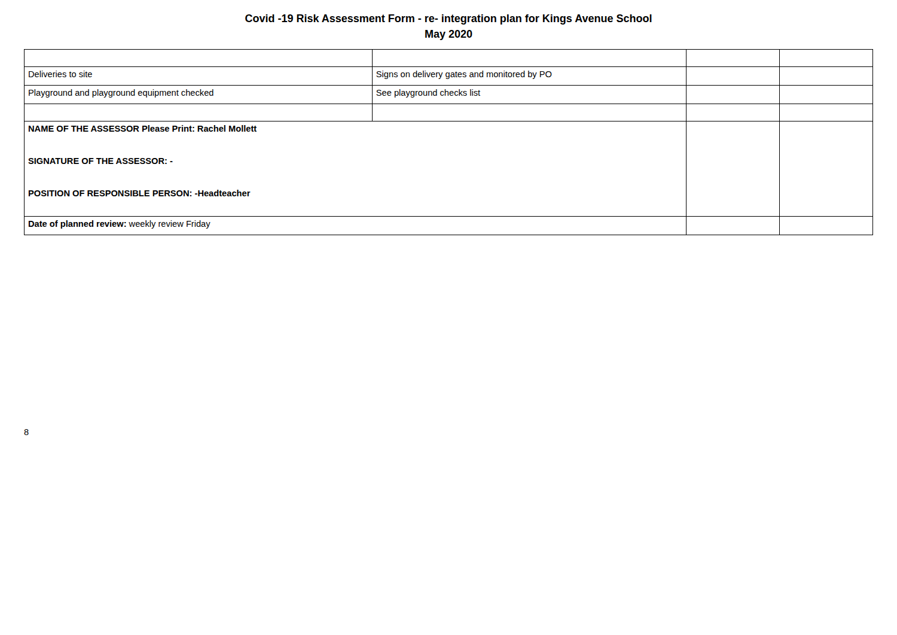Covid -19 Risk Assessment Form - re- integration plan for Kings Avenue School
May 2020
| Deliveries to site | Signs on delivery gates and monitored by PO | | |
| Playground and playground equipment checked | See playground checks list | | |
| NAME OF THE ASSESSOR Please Print: Rachel Mollett SIGNATURE OF THE ASSESSOR: - POSITION OF RESPONSIBLE PERSON: -Headteacher | | |
| Date of planned review: weekly review Friday | | |
8